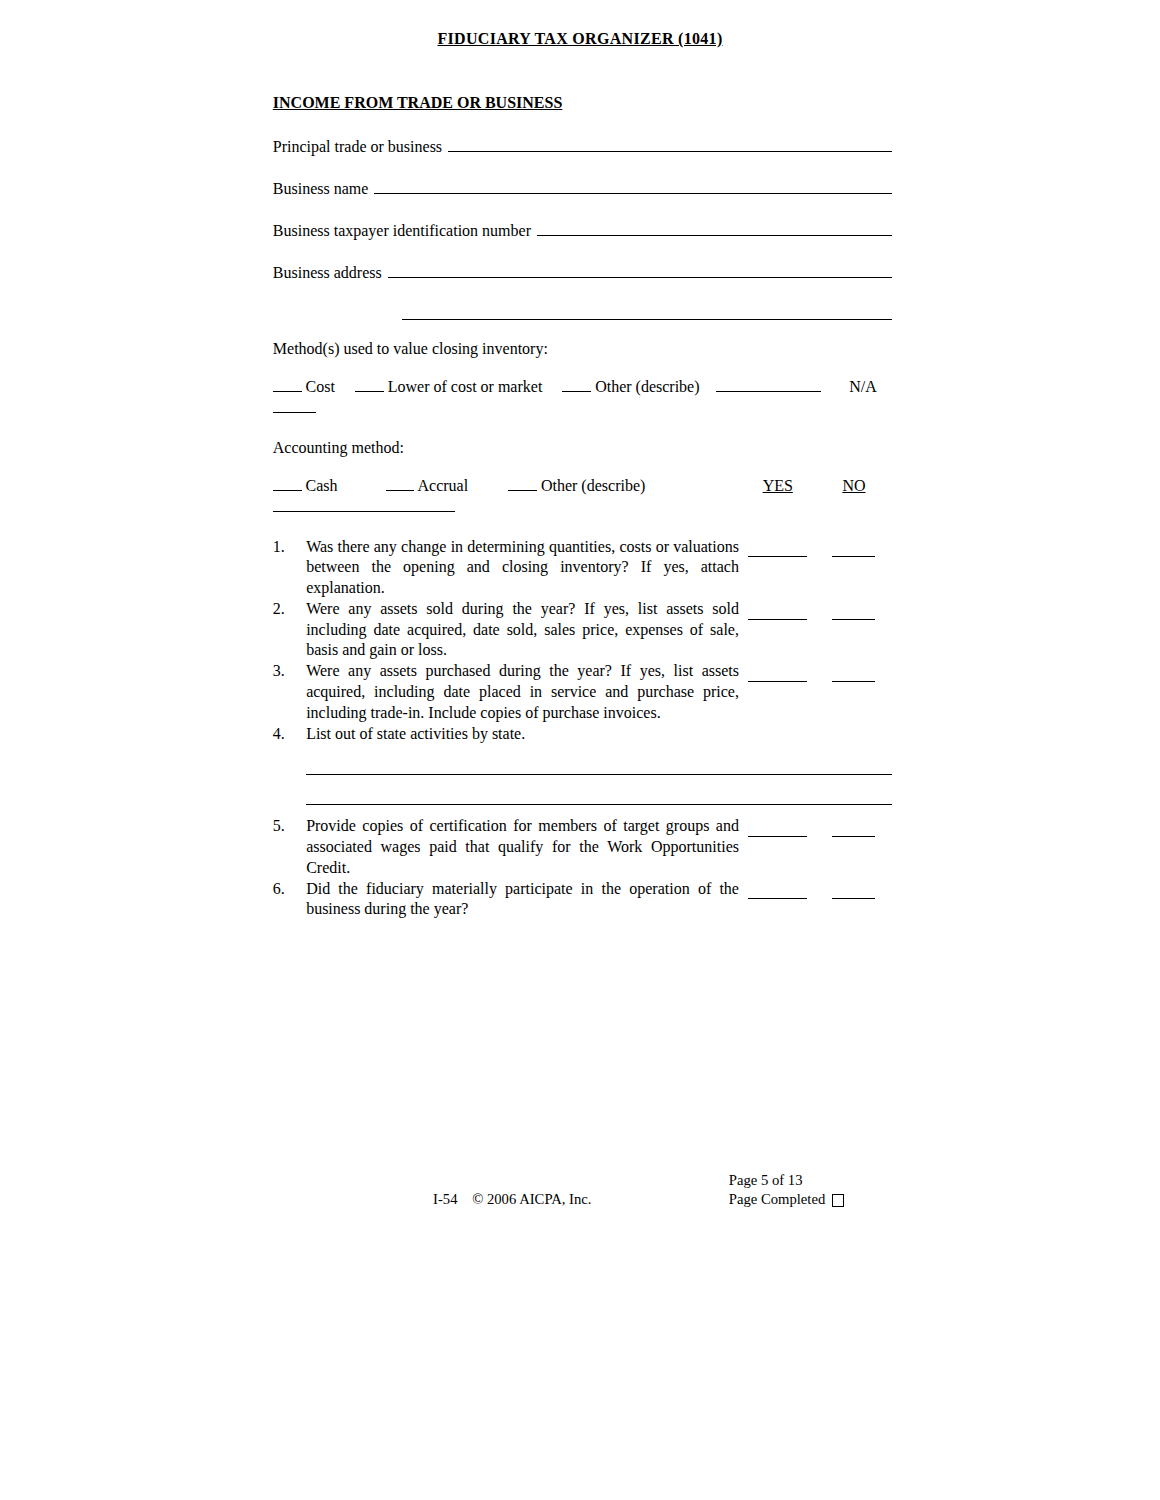FIDUCIARY TAX ORGANIZER (1041)
INCOME FROM TRADE OR BUSINESS
Principal trade or business
Business name
Business taxpayer identification number
Business address
Method(s) used to value closing inventory:
Cost Lower of cost or market Other (describe) N/A
Accounting method:
| Cash Accrual Other (describe) | YES | NO |
| 1. | Was there any change in determining quantities, costs or valuations between the opening and closing inventory? If yes, attach explanation. | | |
| 2. | Were any assets sold during the year? If yes, list assets sold including date acquired, date sold, sales price, expenses of sale, basis and gain or loss. | | |
| 3. | Were any assets purchased during the year? If yes, list assets acquired, including date placed in service and purchase price, including trade-in. Include copies of purchase invoices. | | |
| 4. | List out of state activities by state. |
| 5. | Provide copies of certification for members of target groups and associated wages paid that qualify for the Work Opportunities Credit. | | |
| 6. | Did the fiduciary materially participate in the operation of the business during the year? | | |
| I-54 © 2006 AICPA, Inc. | Page 5 of 13 Page Completed |